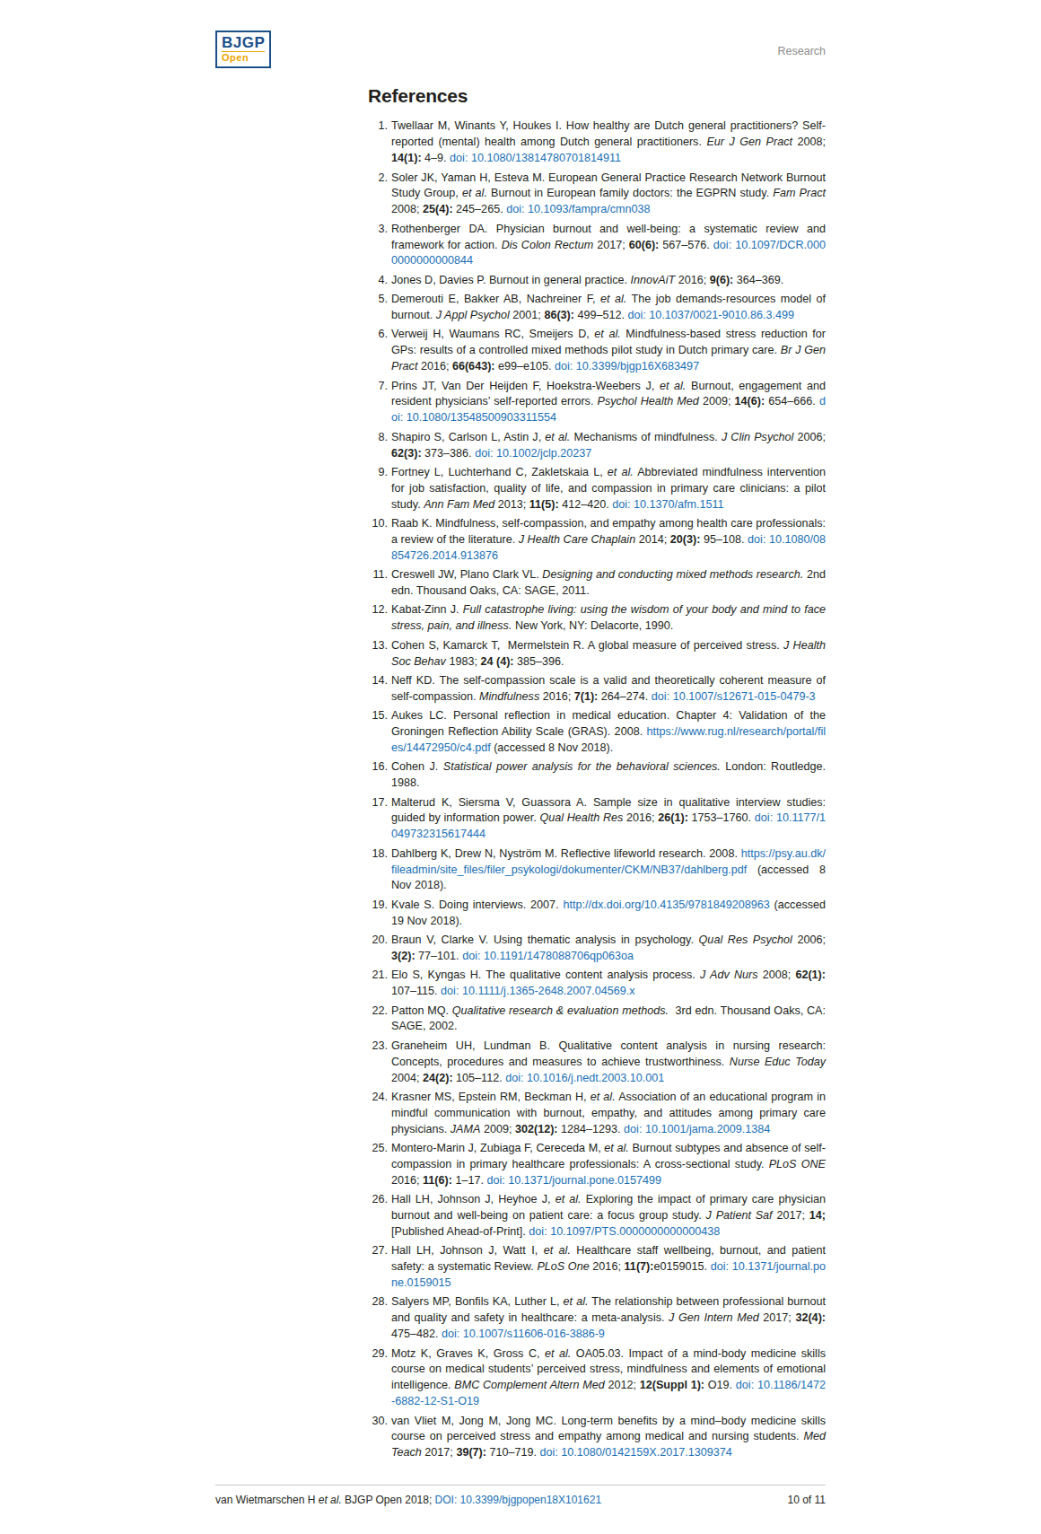BJGP Open
Research
References
Twellaar M, Winants Y, Houkes I. How healthy are Dutch general practitioners? Self-reported (mental) health among Dutch general practitioners. Eur J Gen Pract 2008; 14(1): 4–9. doi: 10.1080/13814780701814911
Soler JK, Yaman H, Esteva M. European General Practice Research Network Burnout Study Group, et al. Burnout in European family doctors: the EGPRN study. Fam Pract 2008; 25(4): 245–265. doi: 10.1093/fampra/cmn038
Rothenberger DA. Physician burnout and well-being: a systematic review and framework for action. Dis Colon Rectum 2017; 60(6): 567–576. doi: 10.1097/DCR.0000000000000844
Jones D, Davies P. Burnout in general practice. InnovAiT 2016; 9(6): 364–369.
Demerouti E, Bakker AB, Nachreiner F, et al. The job demands-resources model of burnout. J Appl Psychol 2001; 86(3): 499–512. doi: 10.1037/0021-9010.86.3.499
Verweij H, Waumans RC, Smeijers D, et al. Mindfulness-based stress reduction for GPs: results of a controlled mixed methods pilot study in Dutch primary care. Br J Gen Pract 2016; 66(643): e99–e105. doi: 10.3399/bjgp16X683497
Prins JT, Van Der Heijden F, Hoekstra-Weebers J, et al. Burnout, engagement and resident physicians’ self-reported errors. Psychol Health Med 2009; 14(6): 654–666. doi: 10.1080/13548500903311554
Shapiro S, Carlson L, Astin J, et al. Mechanisms of mindfulness. J Clin Psychol 2006; 62(3): 373–386. doi: 10.1002/jclp.20237
Fortney L, Luchterhand C, Zakletskaia L, et al. Abbreviated mindfulness intervention for job satisfaction, quality of life, and compassion in primary care clinicians: a pilot study. Ann Fam Med 2013; 11(5): 412–420. doi: 10.1370/afm.1511
Raab K. Mindfulness, self-compassion, and empathy among health care professionals: a review of the literature. J Health Care Chaplain 2014; 20(3): 95–108. doi: 10.1080/08854726.2014.913876
Creswell JW, Plano Clark VL. Designing and conducting mixed methods research. 2nd edn. Thousand Oaks, CA: SAGE, 2011.
Kabat-Zinn J. Full catastrophe living: using the wisdom of your body and mind to face stress, pain, and illness. New York, NY: Delacorte, 1990.
Cohen S, Kamarck T, Mermelstein R. A global measure of perceived stress. J Health Soc Behav 1983; 24 (4): 385–396.
Neff KD. The self-compassion scale is a valid and theoretically coherent measure of self-compassion. Mindfulness 2016; 7(1): 264–274. doi: 10.1007/s12671-015-0479-3
Aukes LC. Personal reflection in medical education. Chapter 4: Validation of the Groningen Reflection Ability Scale (GRAS). 2008. https://www.rug.nl/research/portal/files/14472950/c4.pdf (accessed 8 Nov 2018).
Cohen J. Statistical power analysis for the behavioral sciences. London: Routledge. 1988.
Malterud K, Siersma V, Guassora A. Sample size in qualitative interview studies: guided by information power. Qual Health Res 2016; 26(1): 1753–1760. doi: 10.1177/1049732315617444
Dahlberg K, Drew N, Nyström M. Reflective lifeworld research. 2008. https://psy.au.dk/fileadmin/site_files/filer_psykologi/dokumenter/CKM/NB37/dahlberg.pdf (accessed 8 Nov 2018).
Kvale S. Doing interviews. 2007. http://dx.doi.org/10.4135/9781849208963 (accessed 19 Nov 2018).
Braun V, Clarke V. Using thematic analysis in psychology. Qual Res Psychol 2006; 3(2): 77–101. doi: 10.1191/1478088706qp063oa
Elo S, Kyngas H. The qualitative content analysis process. J Adv Nurs 2008; 62(1): 107–115. doi: 10.1111/j.1365-2648.2007.04569.x
Patton MQ. Qualitative research & evaluation methods. 3rd edn. Thousand Oaks, CA: SAGE, 2002.
Graneheim UH, Lundman B. Qualitative content analysis in nursing research: Concepts, procedures and measures to achieve trustworthiness. Nurse Educ Today 2004; 24(2): 105–112. doi: 10.1016/j.nedt.2003.10.001
Krasner MS, Epstein RM, Beckman H, et al. Association of an educational program in mindful communication with burnout, empathy, and attitudes among primary care physicians. JAMA 2009; 302(12): 1284–1293. doi: 10.1001/jama.2009.1384
Montero-Marin J, Zubiaga F, Cereceda M, et al. Burnout subtypes and absence of self-compassion in primary healthcare professionals: A cross-sectional study. PLoS ONE 2016; 11(6): 1–17. doi: 10.1371/journal.pone.0157499
Hall LH, Johnson J, Heyhoe J, et al. Exploring the impact of primary care physician burnout and well-being on patient care: a focus group study. J Patient Saf 2017; 14; [Published Ahead-of-Print]. doi: 10.1097/PTS.0000000000000438
Hall LH, Johnson J, Watt I, et al. Healthcare staff wellbeing, burnout, and patient safety: a systematic Review. PLoS One 2016; 11(7): e0159015. doi: 10.1371/journal.pone.0159015
Salyers MP, Bonfils KA, Luther L, et al. The relationship between professional burnout and quality and safety in healthcare: a meta-analysis. J Gen Intern Med 2017; 32(4): 475–482. doi: 10.1007/s11606-016-3886-9
Motz K, Graves K, Gross C, et al. OA05.03. Impact of a mind-body medicine skills course on medical students’ perceived stress, mindfulness and elements of emotional intelligence. BMC Complement Altern Med 2012; 12(Suppl 1): O19. doi: 10.1186/1472-6882-12-S1-O19
van Vliet M, Jong M, Jong MC. Long-term benefits by a mind–body medicine skills course on perceived stress and empathy among medical and nursing students. Med Teach 2017; 39(7): 710–719. doi: 10.1080/0142159X.2017.1309374
van Wietmarschen H et al. BJGP Open 2018; DOI: 10.3399/bjgpopen18X101621
10 of 11